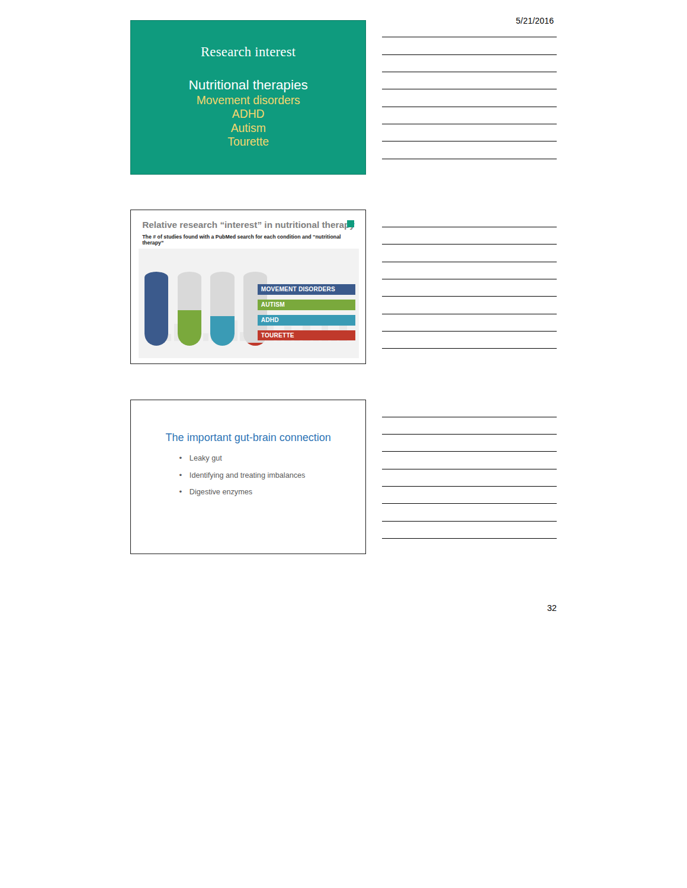5/21/2016
Research interest
Nutritional therapies
Movement disorders
ADHD
Autism
Tourette
Relative research “interest” in nutritional therapy
The # of studies found with a PubMed search for each condition and “nutritional therapy”
569
234
204
2
MOVEMENT DISORDERS
AUTISM
ADHD
TOURETTE
The important gut-brain connection
Leaky gut
Identifying and treating imbalances
Digestive enzymes
32